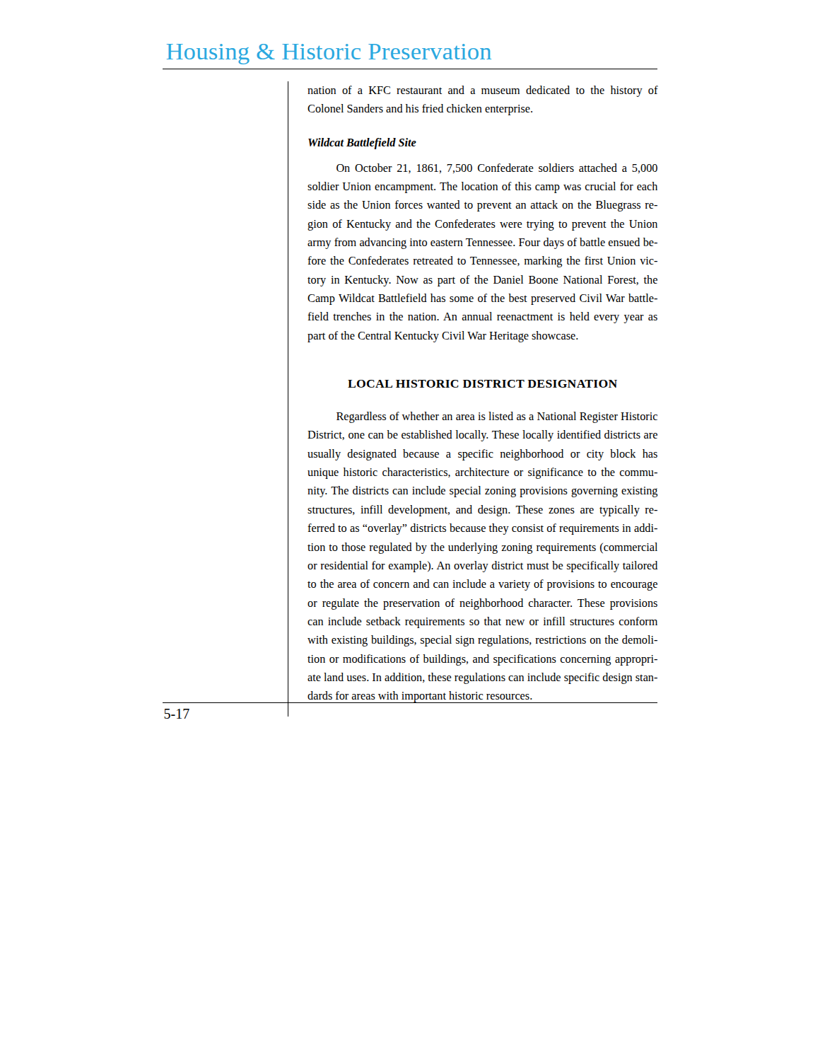Housing & Historic Preservation
nation of a KFC restaurant and a museum dedicated to the history of Colonel Sanders and his fried chicken enterprise.
Wildcat Battlefield Site
On October 21, 1861, 7,500 Confederate soldiers attached a 5,000 soldier Union encampment. The location of this camp was crucial for each side as the Union forces wanted to prevent an attack on the Bluegrass region of Kentucky and the Confederates were trying to prevent the Union army from advancing into eastern Tennessee. Four days of battle ensued before the Confederates retreated to Tennessee, marking the first Union victory in Kentucky. Now as part of the Daniel Boone National Forest, the Camp Wildcat Battlefield has some of the best preserved Civil War battlefield trenches in the nation. An annual reenactment is held every year as part of the Central Kentucky Civil War Heritage showcase.
LOCAL HISTORIC DISTRICT DESIGNATION
Regardless of whether an area is listed as a National Register Historic District, one can be established locally. These locally identified districts are usually designated because a specific neighborhood or city block has unique historic characteristics, architecture or significance to the community. The districts can include special zoning provisions governing existing structures, infill development, and design. These zones are typically referred to as “overlay” districts because they consist of requirements in addition to those regulated by the underlying zoning requirements (commercial or residential for example). An overlay district must be specifically tailored to the area of concern and can include a variety of provisions to encourage or regulate the preservation of neighborhood character. These provisions can include setback requirements so that new or infill structures conform with existing buildings, special sign regulations, restrictions on the demolition or modifications of buildings, and specifications concerning appropriate land uses. In addition, these regulations can include specific design standards for areas with important historic resources.
5-17